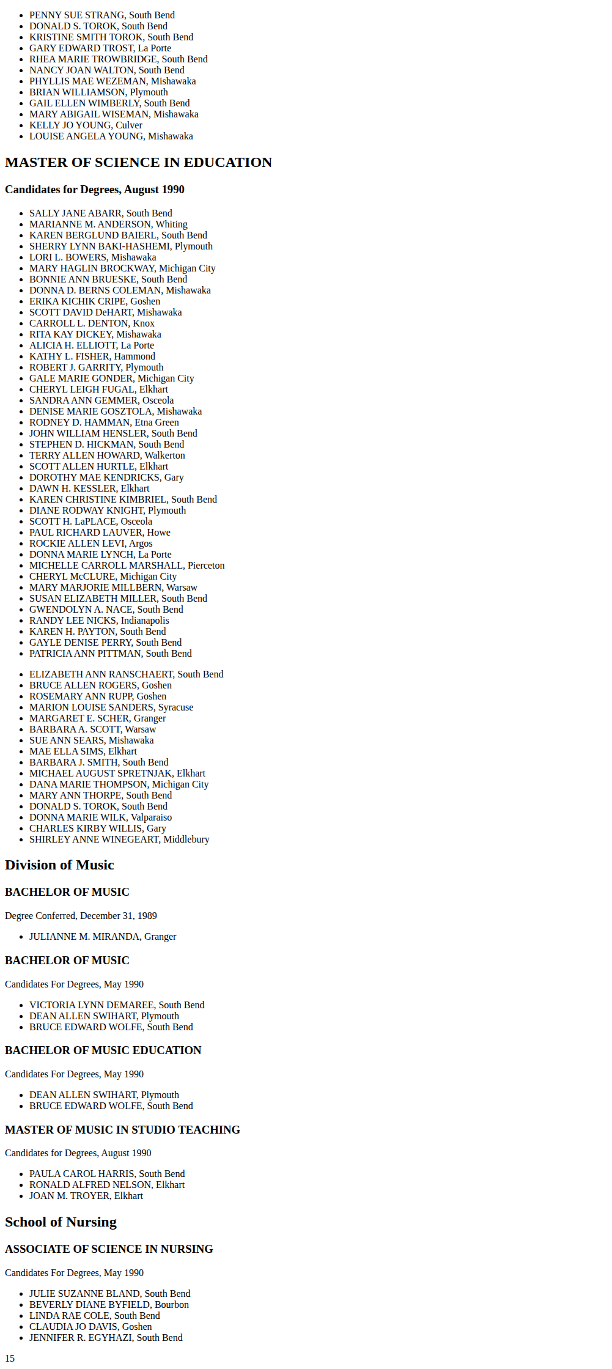PENNY SUE STRANG, South Bend
DONALD S. TOROK, South Bend
KRISTINE SMITH TOROK, South Bend
GARY EDWARD TROST, La Porte
RHEA MARIE TROWBRIDGE, South Bend
NANCY JOAN WALTON, South Bend
PHYLLIS MAE WEZEMAN, Mishawaka
BRIAN WILLIAMSON, Plymouth
GAIL ELLEN WIMBERLY, South Bend
MARY ABIGAIL WISEMAN, Mishawaka
KELLY JO YOUNG, Culver
LOUISE ANGELA YOUNG, Mishawaka
MASTER OF SCIENCE IN EDUCATION
Candidates for Degrees, August 1990
SALLY JANE ABARR, South Bend
MARIANNE M. ANDERSON, Whiting
KAREN BERGLUND BAIERL, South Bend
SHERRY LYNN BAKI-HASHEMI, Plymouth
LORI L. BOWERS, Mishawaka
MARY HAGLIN BROCKWAY, Michigan City
BONNIE ANN BRUESKE, South Bend
DONNA D. BERNS COLEMAN, Mishawaka
ERIKA KICHIK CRIPE, Goshen
SCOTT DAVID DeHART, Mishawaka
CARROLL L. DENTON, Knox
RITA KAY DICKEY, Mishawaka
ALICIA H. ELLIOTT, La Porte
KATHY L. FISHER, Hammond
ROBERT J. GARRITY, Plymouth
GALE MARIE GONDER, Michigan City
CHERYL LEIGH FUGAL, Elkhart
SANDRA ANN GEMMER, Osceola
DENISE MARIE GOSZTOLA, Mishawaka
RODNEY D. HAMMAN, Etna Green
JOHN WILLIAM HENSLER, South Bend
STEPHEN D. HICKMAN, South Bend
TERRY ALLEN HOWARD, Walkerton
SCOTT ALLEN HURTLE, Elkhart
DOROTHY MAE KENDRICKS, Gary
DAWN H. KESSLER, Elkhart
KAREN CHRISTINE KIMBRIEL, South Bend
DIANE RODWAY KNIGHT, Plymouth
SCOTT H. LaPLACE, Osceola
PAUL RICHARD LAUVER, Howe
ROCKIE ALLEN LEVI, Argos
DONNA MARIE LYNCH, La Porte
MICHELLE CARROLL MARSHALL, Pierceton
CHERYL McCLURE, Michigan City
MARY MARJORIE MILLBERN, Warsaw
SUSAN ELIZABETH MILLER, South Bend
GWENDOLYN A. NACE, South Bend
RANDY LEE NICKS, Indianapolis
KAREN H. PAYTON, South Bend
GAYLE DENISE PERRY, South Bend
PATRICIA ANN PITTMAN, South Bend
ELIZABETH ANN RANSCHAERT, South Bend
BRUCE ALLEN ROGERS, Goshen
ROSEMARY ANN RUPP, Goshen
MARION LOUISE SANDERS, Syracuse
MARGARET E. SCHER, Granger
BARBARA A. SCOTT, Warsaw
SUE ANN SEARS, Mishawaka
MAE ELLA SIMS, Elkhart
BARBARA J. SMITH, South Bend
MICHAEL AUGUST SPRETNJAK, Elkhart
DANA MARIE THOMPSON, Michigan City
MARY ANN THORPE, South Bend
DONALD S. TOROK, South Bend
DONNA MARIE WILK, Valparaiso
CHARLES KIRBY WILLIS, Gary
SHIRLEY ANNE WINEGEART, Middlebury
Division of Music
BACHELOR OF MUSIC
Degree Conferred, December 31, 1989
JULIANNE M. MIRANDA, Granger
BACHELOR OF MUSIC
Candidates For Degrees, May 1990
VICTORIA LYNN DEMAREE, South Bend
DEAN ALLEN SWIHART, Plymouth
BRUCE EDWARD WOLFE, South Bend
BACHELOR OF MUSIC EDUCATION
Candidates For Degrees, May 1990
DEAN ALLEN SWIHART, Plymouth
BRUCE EDWARD WOLFE, South Bend
MASTER OF MUSIC IN STUDIO TEACHING
Candidates for Degrees, August 1990
PAULA CAROL HARRIS, South Bend
RONALD ALFRED NELSON, Elkhart
JOAN M. TROYER, Elkhart
School of Nursing
ASSOCIATE OF SCIENCE IN NURSING
Candidates For Degrees, May 1990
JULIE SUZANNE BLAND, South Bend
BEVERLY DIANE BYFIELD, Bourbon
LINDA RAE COLE, South Bend
CLAUDIA JO DAVIS, Goshen
JENNIFER R. EGYHAZI, South Bend
15